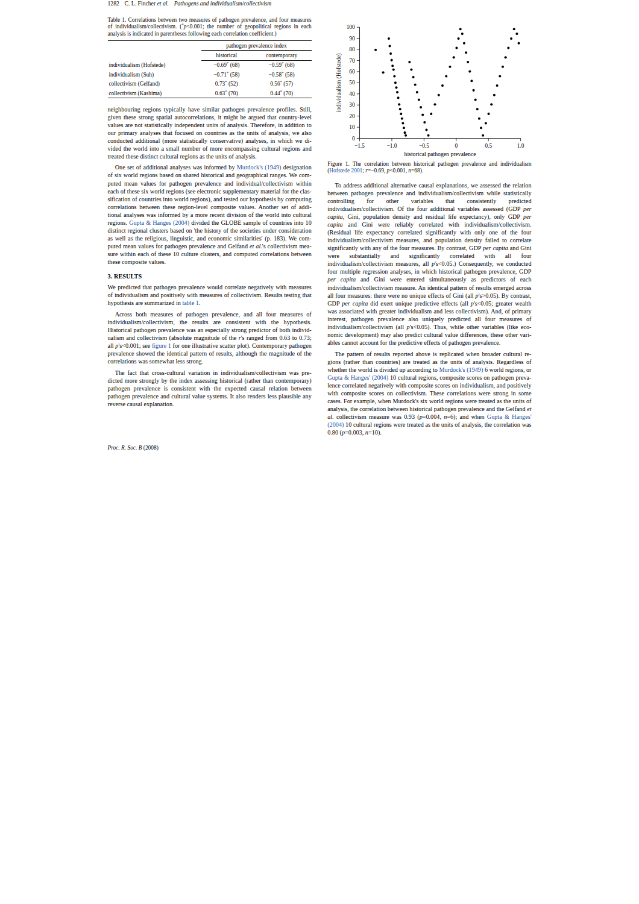1282 C. L. Fincher et al. Pathogens and individualism/collectivism
Table 1. Correlations between two measures of pathogen prevalence, and four measures of individualism/collectivism. (*p<0.001; the number of geopolitical regions in each analysis is indicated in parentheses following each correlation coefficient.)
| | pathogen prevalence index |
| --- | --- |
| | historical | contemporary |
| individualism (Hofstede) | −0.69 * (68) | −0.59 * (68) |
| individualism (Suh) | −0.71 * (58) | −0.58 * (58) |
| collectivism (Gelfand) | 0.73 * (52) | 0.56 * (57) |
| collectivism (Kashima) | 0.63 * (70) | 0.44 * (70) |
neighbouring regions typically have similar pathogen prevalence profiles. Still, given these strong spatial autocorrelations, it might be argued that country-level values are not statistically independent units of analysis. Therefore, in addition to our primary analyses that focused on countries as the units of analysis, we also conducted additional (more statistically conservative) analyses, in which we divided the world into a small number of more encompassing cultural regions and treated these distinct cultural regions as the units of analysis.
One set of additional analyses was informed by Murdock's (1949) designation of six world regions based on shared historical and geographical ranges. We computed mean values for pathogen prevalence and individual/collectivism within each of these six world regions (see electronic supplementary material for the classification of countries into world regions), and tested our hypothesis by computing correlations between these region-level composite values. Another set of additional analyses was informed by a more recent division of the world into cultural regions. Gupta & Hanges (2004) divided the GLOBE sample of countries into 10 distinct regional clusters based on 'the history of the societies under consideration as well as the religious, linguistic, and economic similarities' (p. 183). We computed mean values for pathogen prevalence and Gelfand et al.'s collectivism measure within each of these 10 culture clusters, and computed correlations between these composite values.
3. Results
We predicted that pathogen prevalence would correlate negatively with measures of individualism and positively with measures of collectivism. Results testing that hypothesis are summarized in table 1.
Across both measures of pathogen prevalence, and all four measures of individualism/collectivism, the results are consistent with the hypothesis. Historical pathogen prevalence was an especially strong predictor of both individualism and collectivism (absolute magnitude of the r's ranged from 0.63 to 0.73; all p's<0.001; see figure 1 for one illustrative scatter plot). Contemporary pathogen prevalence showed the identical pattern of results, although the magnitude of the correlations was somewhat less strong.
The fact that cross-cultural variation in individualism/collectivism was predicted more strongly by the index assessing historical (rather than contemporary) pathogen prevalence is consistent with the expected causal relation between pathogen prevalence and cultural value systems. It also renders less plausible any reverse causal explanation.
0 10 20 30 40 50 60 70 80 90 100 −1.5 −1.0 −0.5 0 0.5 1.0 historical pathogen prevalence individualism (Hofstede)
Figure 1. The correlation between historical pathogen prevalence and individualism (Hofstede 2001; r=−0.69, p<0.001, n=68).
To address additional alternative causal explanations, we assessed the relation between pathogen prevalence and individualism/collectivism while statistically controlling for other variables that consistently predicted individualism/collectivism. Of the four additional variables assessed (GDP per capita, Gini, population density and residual life expectancy), only GDP per capita and Gini were reliably correlated with individualism/collectivism. (Residual life expectancy correlated significantly with only one of the four individualism/collectivism measures, and population density failed to correlate significantly with any of the four measures. By contrast, GDP per capita and Gini were substantially and significantly correlated with all four individualism/collectivism measures, all p's<0.05.) Consequently, we conducted four multiple regression analyses, in which historical pathogen prevalence, GDP per capita and Gini were entered simultaneously as predictors of each individualism/collectivism measure. An identical pattern of results emerged across all four measures: there were no unique effects of Gini (all p's>0.05). By contrast, GDP per capita did exert unique predictive effects (all p's<0.05; greater wealth was associated with greater individualism and less collectivism). And, of primary interest, pathogen prevalence also uniquely predicted all four measures of individualism/collectivism (all p's<0.05). Thus, while other variables (like economic development) may also predict cultural value differences, these other variables cannot account for the predictive effects of pathogen prevalence.
The pattern of results reported above is replicated when broader cultural regions (rather than countries) are treated as the units of analysis. Regardless of whether the world is divided up according to Murdock's (1949) 6 world regions, or Gupta & Hanges' (2004) 10 cultural regions, composite scores on pathogen prevalence correlated negatively with composite scores on individualism, and positively with composite scores on collectivism. These correlations were strong in some cases. For example, when Murdock's six world regions were treated as the units of analysis, the correlation between historical pathogen prevalence and the Gelfand et al. collectivism measure was 0.93 (p=0.004, n=6); and when Gupta & Hanges' (2004) 10 cultural regions were treated as the units of analysis, the correlation was 0.80 (p=0.003, n=10).
Proc. R. Soc. B (2008)